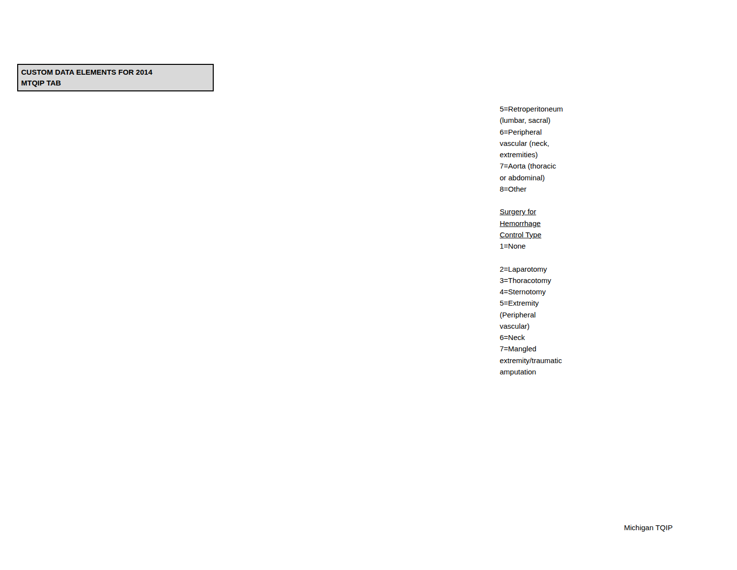CUSTOM DATA ELEMENTS FOR 2014
MTQIP TAB
5=Retroperitoneum (lumbar, sacral)
6=Peripheral vascular (neck, extremities)
7=Aorta (thoracic or abdominal)
8=Other
Surgery for Hemorrhage Control Type
1=None
2=Laparotomy
3=Thoracotomy
4=Sternotomy
5=Extremity (Peripheral vascular)
6=Neck
7=Mangled extremity/traumatic amputation
Michigan TQIP